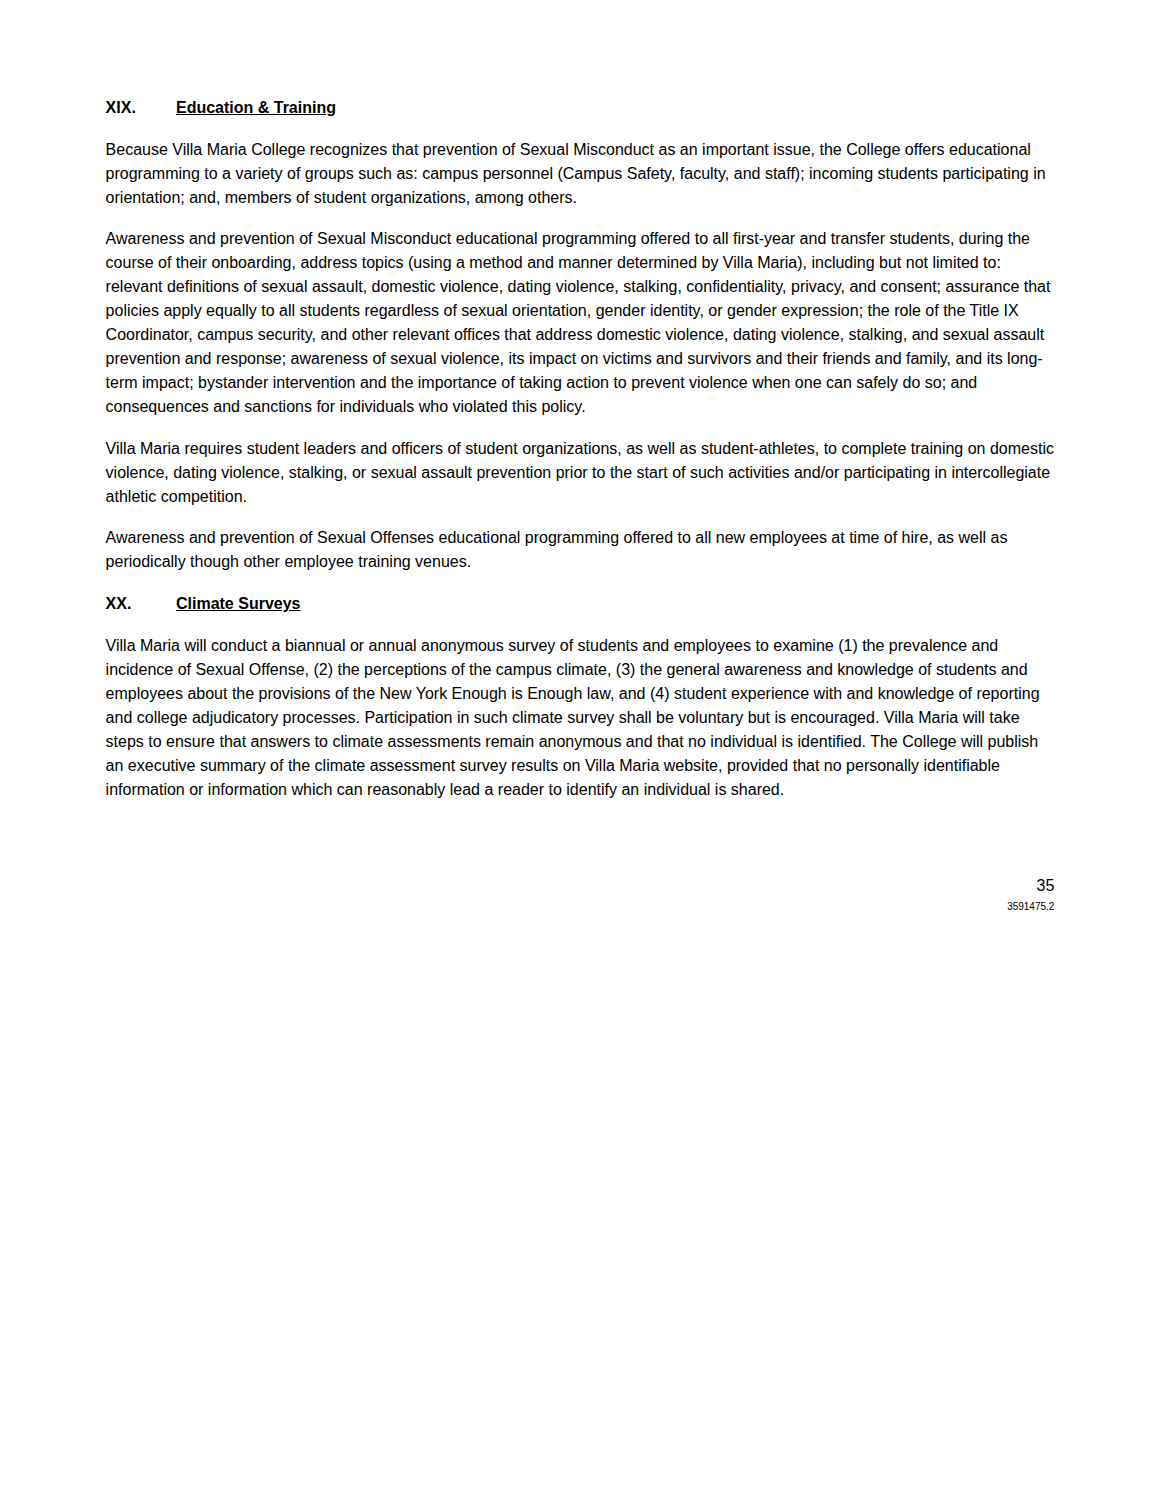XIX. Education & Training
Because Villa Maria College recognizes that prevention of Sexual Misconduct as an important issue, the College offers educational programming to a variety of groups such as: campus personnel (Campus Safety, faculty, and staff); incoming students participating in orientation; and, members of student organizations, among others.
Awareness and prevention of Sexual Misconduct educational programming offered to all first-year and transfer students, during the course of their onboarding, address topics (using a method and manner determined by Villa Maria), including but not limited to: relevant definitions of sexual assault, domestic violence, dating violence, stalking, confidentiality, privacy, and consent; assurance that policies apply equally to all students regardless of sexual orientation, gender identity, or gender expression; the role of the Title IX Coordinator, campus security, and other relevant offices that address domestic violence, dating violence, stalking, and sexual assault prevention and response; awareness of sexual violence, its impact on victims and survivors and their friends and family, and its long-term impact; bystander intervention and the importance of taking action to prevent violence when one can safely do so; and consequences and sanctions for individuals who violated this policy.
Villa Maria requires student leaders and officers of student organizations, as well as student-athletes, to complete training on domestic violence, dating violence, stalking, or sexual assault prevention prior to the start of such activities and/or participating in intercollegiate athletic competition.
Awareness and prevention of Sexual Offenses educational programming offered to all new employees at time of hire, as well as periodically though other employee training venues.
XX. Climate Surveys
Villa Maria will conduct a biannual or annual anonymous survey of students and employees to examine (1) the prevalence and incidence of Sexual Offense, (2) the perceptions of the campus climate, (3) the general awareness and knowledge of students and employees about the provisions of the New York Enough is Enough law, and (4) student experience with and knowledge of reporting and college adjudicatory processes. Participation in such climate survey shall be voluntary but is encouraged. Villa Maria will take steps to ensure that answers to climate assessments remain anonymous and that no individual is identified. The College will publish an executive summary of the climate assessment survey results on Villa Maria website, provided that no personally identifiable information or information which can reasonably lead a reader to identify an individual is shared.
35
3591475.2